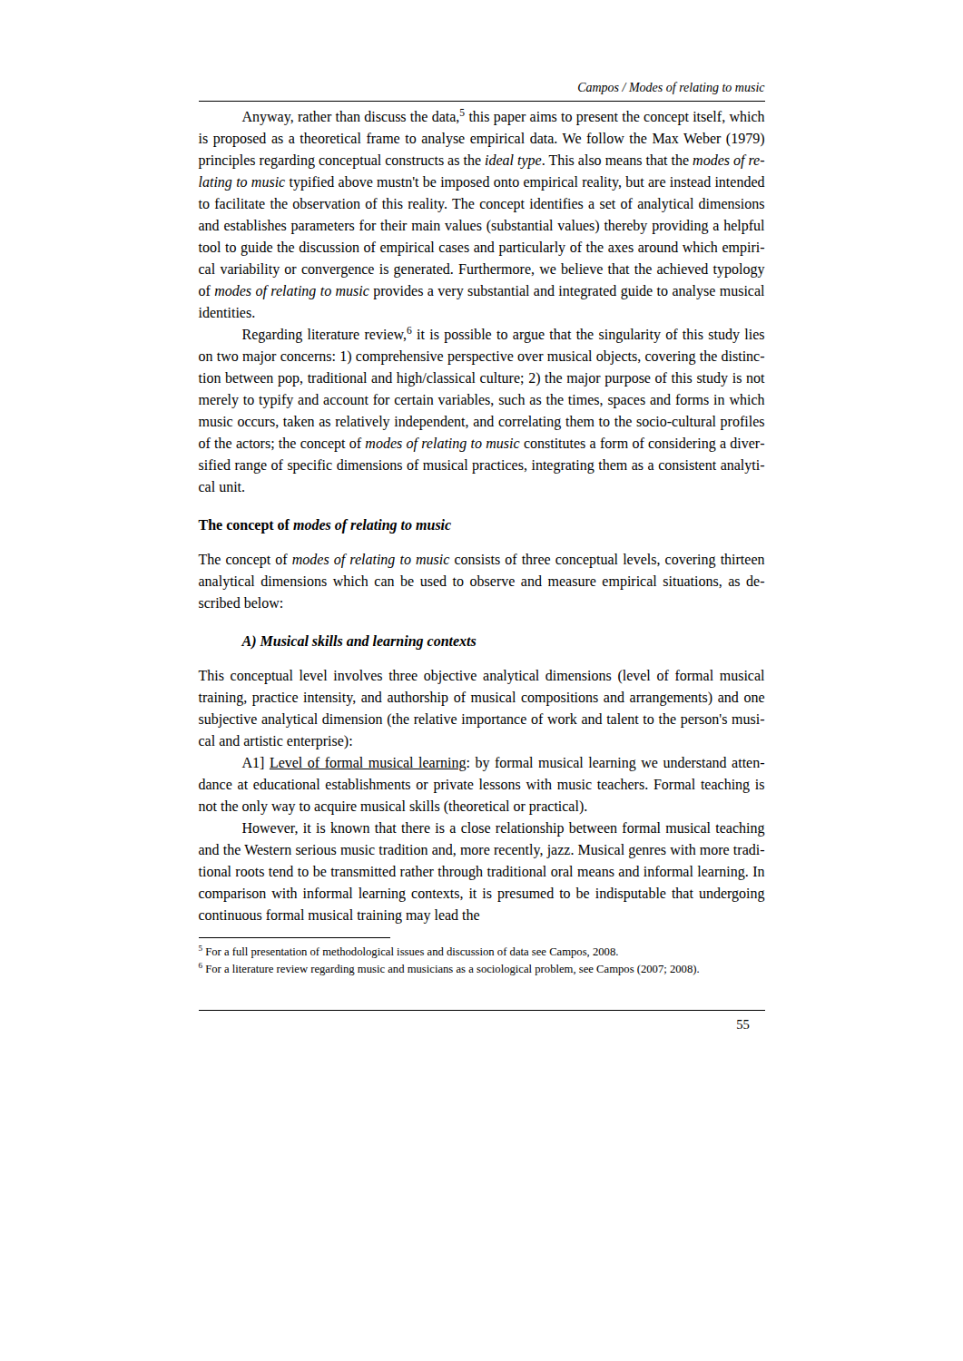Campos / Modes of relating to music
Anyway, rather than discuss the data,5 this paper aims to present the concept itself, which is proposed as a theoretical frame to analyse empirical data. We follow the Max Weber (1979) principles regarding conceptual constructs as the ideal type. This also means that the modes of relating to music typified above mustn't be imposed onto empirical reality, but are instead intended to facilitate the observation of this reality. The concept identifies a set of analytical dimensions and establishes parameters for their main values (substantial values) thereby providing a helpful tool to guide the discussion of empirical cases and particularly of the axes around which empirical variability or convergence is generated. Furthermore, we believe that the achieved typology of modes of relating to music provides a very substantial and integrated guide to analyse musical identities.
Regarding literature review,6 it is possible to argue that the singularity of this study lies on two major concerns: 1) comprehensive perspective over musical objects, covering the distinction between pop, traditional and high/classical culture; 2) the major purpose of this study is not merely to typify and account for certain variables, such as the times, spaces and forms in which music occurs, taken as relatively independent, and correlating them to the socio-cultural profiles of the actors; the concept of modes of relating to music constitutes a form of considering a diversified range of specific dimensions of musical practices, integrating them as a consistent analytical unit.
The concept of modes of relating to music
The concept of modes of relating to music consists of three conceptual levels, covering thirteen analytical dimensions which can be used to observe and measure empirical situations, as described below:
A) Musical skills and learning contexts
This conceptual level involves three objective analytical dimensions (level of formal musical training, practice intensity, and authorship of musical compositions and arrangements) and one subjective analytical dimension (the relative importance of work and talent to the person's musical and artistic enterprise):
A1] Level of formal musical learning: by formal musical learning we understand attendance at educational establishments or private lessons with music teachers. Formal teaching is not the only way to acquire musical skills (theoretical or practical).
However, it is known that there is a close relationship between formal musical teaching and the Western serious music tradition and, more recently, jazz. Musical genres with more traditional roots tend to be transmitted rather through traditional oral means and informal learning. In comparison with informal learning contexts, it is presumed to be indisputable that undergoing continuous formal musical training may lead the
5 For a full presentation of methodological issues and discussion of data see Campos, 2008.
6 For a literature review regarding music and musicians as a sociological problem, see Campos (2007; 2008).
55